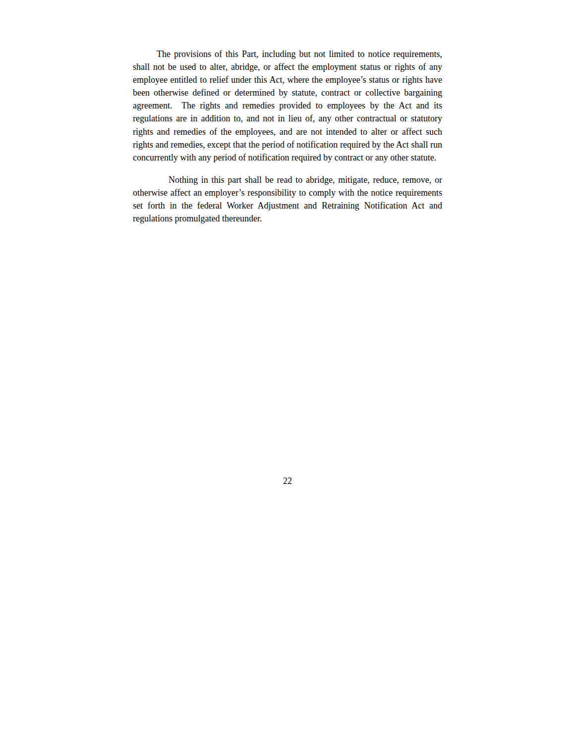The provisions of this Part, including but not limited to notice requirements, shall not be used to alter, abridge, or affect the employment status or rights of any employee entitled to relief under this Act, where the employee’s status or rights have been otherwise defined or determined by statute, contract or collective bargaining agreement. The rights and remedies provided to employees by the Act and its regulations are in addition to, and not in lieu of, any other contractual or statutory rights and remedies of the employees, and are not intended to alter or affect such rights and remedies, except that the period of notification required by the Act shall run concurrently with any period of notification required by contract or any other statute.
Nothing in this part shall be read to abridge, mitigate, reduce, remove, or otherwise affect an employer’s responsibility to comply with the notice requirements set forth in the federal Worker Adjustment and Retraining Notification Act and regulations promulgated thereunder.
22